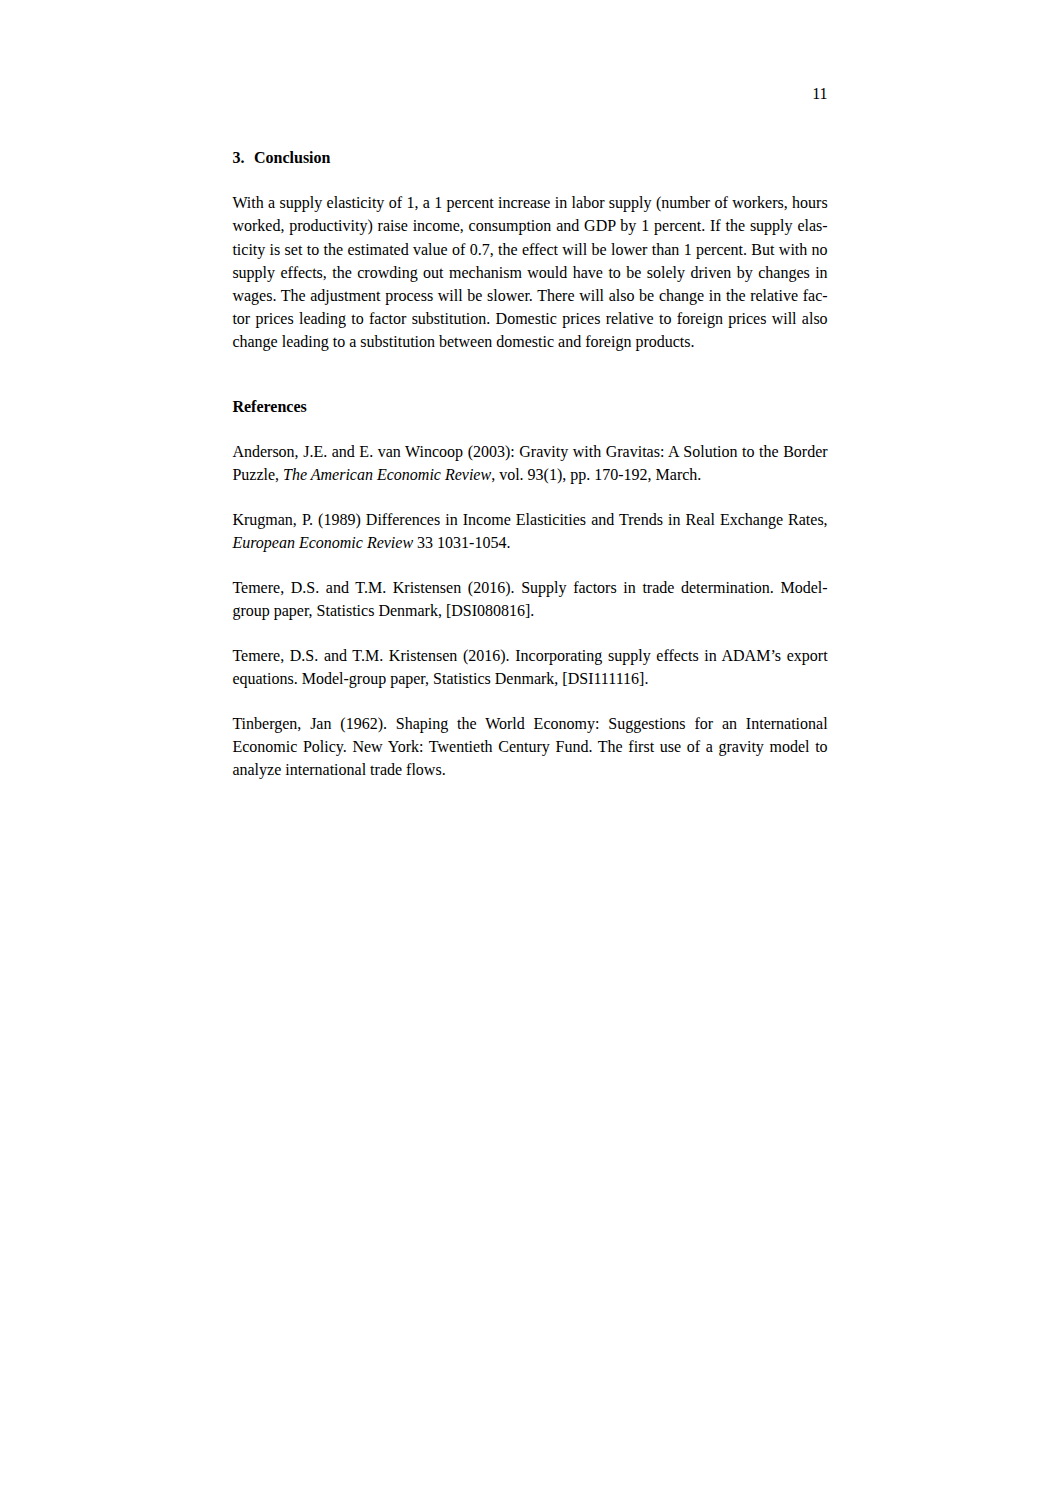11
3. Conclusion
With a supply elasticity of 1, a 1 percent increase in labor supply (number of workers, hours worked, productivity) raise income, consumption and GDP by 1 percent. If the supply elasticity is set to the estimated value of 0.7, the effect will be lower than 1 percent. But with no supply effects, the crowding out mechanism would have to be solely driven by changes in wages. The adjustment process will be slower. There will also be change in the relative factor prices leading to factor substitution. Domestic prices relative to foreign prices will also change leading to a substitution between domestic and foreign products.
References
Anderson, J.E. and E. van Wincoop (2003): Gravity with Gravitas: A Solution to the Border Puzzle, The American Economic Review, vol. 93(1), pp. 170-192, March.
Krugman, P. (1989) Differences in Income Elasticities and Trends in Real Exchange Rates, European Economic Review 33 1031-1054.
Temere, D.S. and T.M. Kristensen (2016). Supply factors in trade determination. Model-group paper, Statistics Denmark, [DSI080816].
Temere, D.S. and T.M. Kristensen (2016). Incorporating supply effects in ADAM’s export equations. Model-group paper, Statistics Denmark, [DSI111116].
Tinbergen, Jan (1962). Shaping the World Economy: Suggestions for an International Economic Policy. New York: Twentieth Century Fund. The first use of a gravity model to analyze international trade flows.